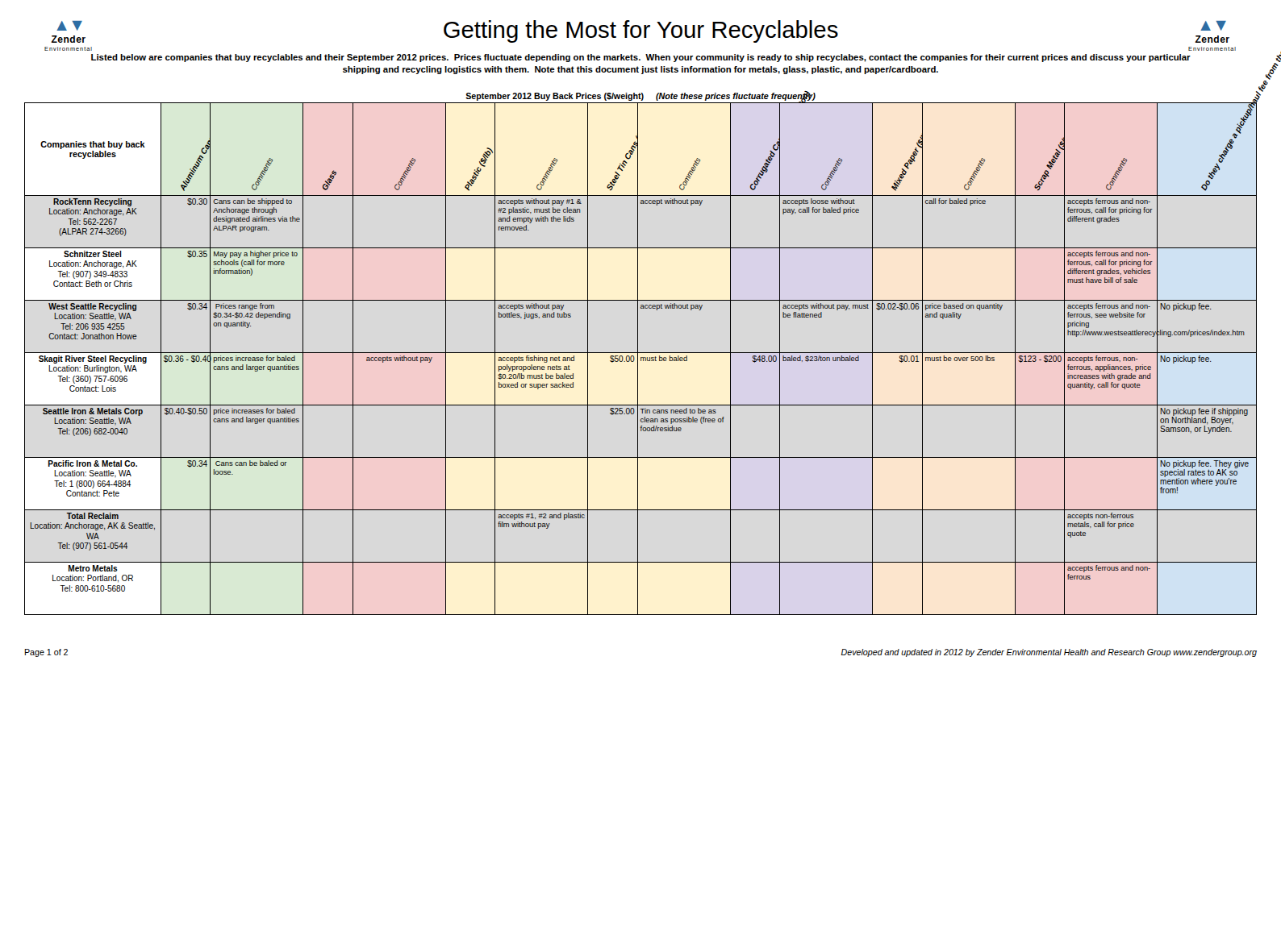▲▼ Zender Environmental
▲▼ Zender Environmental
Getting the Most for Your Recyclables
Listed below are companies that buy recyclables and their September 2012 prices. Prices fluctuate depending on the markets. When your community is ready to ship recyclabes, contact the companies for their current prices and discuss your particular shipping and recycling logistics with them. Note that this document just lists information for metals, glass, plastic, and paper/cardboard.
September 2012 Buy Back Prices ($/weight) (Note these prices fluctuate frequently)
| Companies that buy back recyclables | Aluminum Cans ($/lb) | Comments | Glass | Comments | Plastic ($/lb) | Comments | Steel Tin Cans ($/ton) | Comments | Corrugated Cardboard ($/ton) | Comments | Mixed Paper ($/lb) | Comments | Scrap Metal ($/ton) | Comments | Do they charge a pickup/haul fee from the Seattle dock? |
| --- | --- | --- | --- | --- | --- | --- | --- | --- | --- | --- | --- | --- | --- | --- | --- |
| RockTenn Recycling Location: Anchorage, AK Tel: 562-2267 (ALPAR 274-3266) | $0.30 | Cans can be shipped to Anchorage through designated airlines via the ALPAR program. | | | | accepts without pay #1 & #2 plastic, must be clean and empty with the lids removed. | | accept without pay | | accepts loose without pay, call for baled price | | call for baled price | | accepts ferrous and non-ferrous, call for pricing for different grades | |
| Schnitzer Steel Location: Anchorage, AK Tel: (907) 349-4833 Contact: Beth or Chris | $0.35 | May pay a higher price to schools (call for more information) | | | | | | | | | | | | accepts ferrous and non-ferrous, call for pricing for different grades, vehicles must have bill of sale | |
| West Seattle Recycling Location: Seattle, WA Tel: 206 935 4255 Contact: Jonathon Howe | $0.34 | Prices range from $0.34-$0.42 depending on quantity. | | | | accepts without pay bottles, jugs, and tubs | | accept without pay | | accepts without pay, must be flattened | $0.02-$0.06 | price based on quantity and quality | | accepts ferrous and non-ferrous, see website for pricing http://www.westseattlerecycling.com/prices/index.htm | No pickup fee. |
| Skagit River Steel Recycling Location: Burlington, WA Tel: (360) 757-6096 Contact: Lois | $0.36 - $0.40 | prices increase for baled cans and larger quantities | | accepts without pay | | accepts fishing net and polypropolene nets at $0.20/lb must be baled boxed or super sacked | $50.00 | must be baled | $48.00 | baled, $23/ton unbaled | $0.01 | must be over 500 lbs | $123 - $200 | accepts ferrous, non-ferrous, appliances, price increases with grade and quantity, call for quote | No pickup fee. |
| Seattle Iron & Metals Corp Location: Seattle, WA Tel: (206) 682-0040 | $0.40-$0.50 | price increases for baled cans and larger quantities | | | | | $25.00 | Tin cans need to be as clean as possible (free of food/residue | | | | | | | No pickup fee if shipping on Northland, Boyer, Samson, or Lynden. |
| Pacific Iron & Metal Co. Location: Seattle, WA Tel: 1 (800) 664-4884 Contanct: Pete | $0.34 | Cans can be baled or loose. | | | | | | | | | | | | | No pickup fee. They give special rates to AK so mention where you're from! |
| Total Reclaim Location: Anchorage, AK & Seattle, WA Tel: (907) 561-0544 | | | | | | accepts #1, #2 and plastic film without pay | | | | | | | | accepts non-ferrous metals, call for price quote | |
| Metro Metals Location: Portland, OR Tel: 800-610-5680 | | | | | | | | | | | | | | accepts ferrous and non-ferrous | |
Page 1 of 2
Developed and updated in 2012 by Zender Environmental Health and Research Group www.zendergroup.org